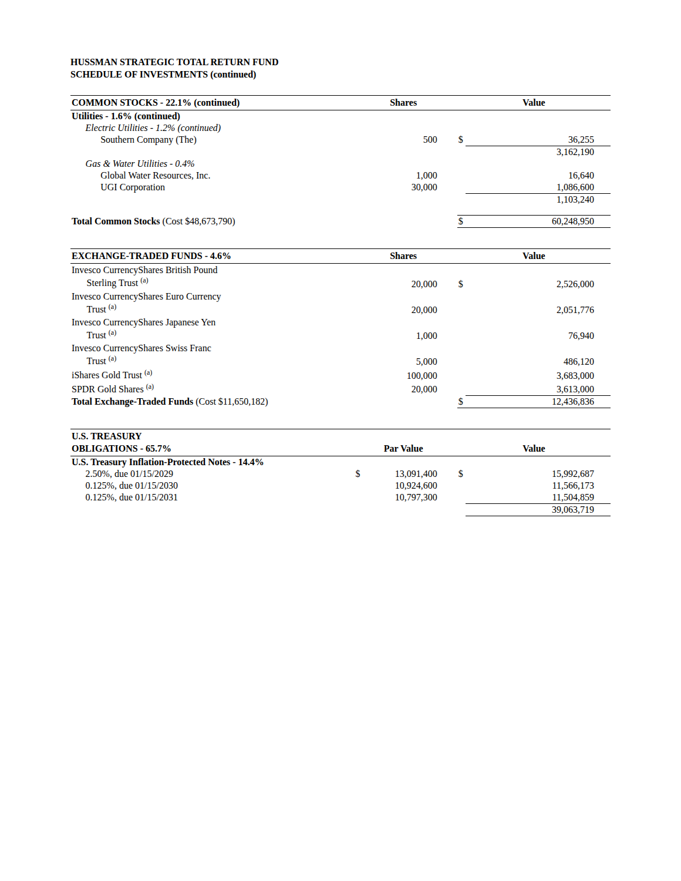HUSSMAN STRATEGIC TOTAL RETURN FUND
SCHEDULE OF INVESTMENTS (continued)
| COMMON STOCKS - 22.1% (continued) | Shares | Value |
| --- | --- | --- |
| Utilities - 1.6% (continued) | | | |
| Electric Utilities - 1.2% (continued) | | | |
| Southern Company (The) | 500 | $ | 36,255 |
| | | | 3,162,190 |
| Gas & Water Utilities - 0.4% | | | |
| Global Water Resources, Inc. | 1,000 | | 16,640 |
| UGI Corporation | 30,000 | | 1,086,600 |
| | | | 1,103,240 |
| Total Common Stocks (Cost $48,673,790) | | $ | 60,248,950 |
| EXCHANGE-TRADED FUNDS - 4.6% | Shares | Value |
| --- | --- | --- |
| Invesco CurrencyShares British Pound Sterling Trust (a) | 20,000 | $ | 2,526,000 |
| Invesco CurrencyShares Euro Currency Trust (a) | 20,000 | | 2,051,776 |
| Invesco CurrencyShares Japanese Yen Trust (a) | 1,000 | | 76,940 |
| Invesco CurrencyShares Swiss Franc Trust (a) | 5,000 | | 486,120 |
| iShares Gold Trust (a) | 100,000 | | 3,683,000 |
| SPDR Gold Shares (a) | 20,000 | | 3,613,000 |
| Total Exchange-Traded Funds (Cost $11,650,182) | | $ | 12,436,836 |
| U.S. TREASURY | | |
| --- | --- | --- |
| OBLIGATIONS - 65.7% | Par Value | Value |
| U.S. Treasury Inflation-Protected Notes - 14.4% | | | |
| 2.50%, due 01/15/2029 | $ 13,091,400 | $ | 15,992,687 |
| 0.125%, due 01/15/2030 | 10,924,600 | | 11,566,173 |
| 0.125%, due 01/15/2031 | 10,797,300 | | 11,504,859 |
| | | | 39,063,719 |